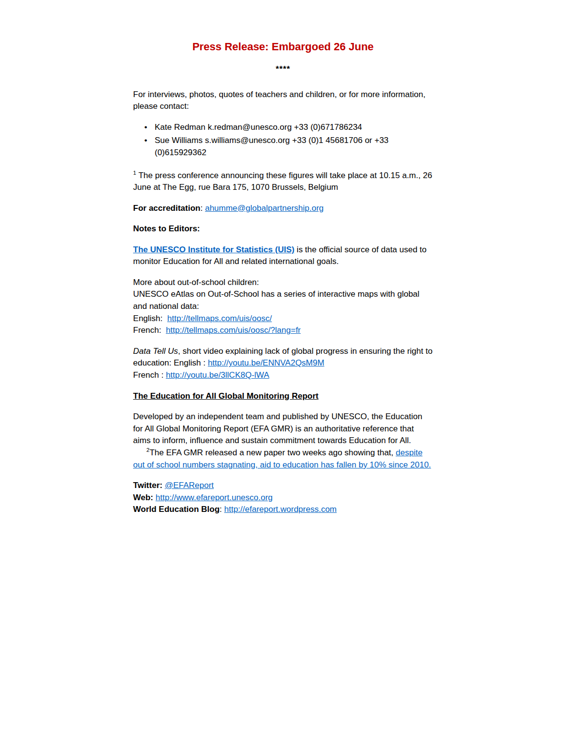Press Release: Embargoed 26 June
****
For interviews, photos, quotes of teachers and children, or for more information, please contact:
Kate Redman k.redman@unesco.org +33 (0)671786234
Sue Williams s.williams@unesco.org +33 (0)1 45681706 or +33 (0)615929362
1 The press conference announcing these figures will take place at 10.15 a.m., 26 June at The Egg, rue Bara 175, 1070 Brussels, Belgium
For accreditation: ahumme@globalpartnership.org
Notes to Editors:
The UNESCO Institute for Statistics (UIS) is the official source of data used to monitor Education for All and related international goals.
More about out-of-school children:
UNESCO eAtlas on Out-of-School has a series of interactive maps with global and national data:
English: http://tellmaps.com/uis/oosc/
French: http://tellmaps.com/uis/oosc/?lang=fr
Data Tell Us, short video explaining lack of global progress in ensuring the right to education: English : http://youtu.be/ENNVA2QsM9M
French : http://youtu.be/3llCK8Q-lWA
The Education for All Global Monitoring Report
Developed by an independent team and published by UNESCO, the Education for All Global Monitoring Report (EFA GMR) is an authoritative reference that aims to inform, influence and sustain commitment towards Education for All.
2The EFA GMR released a new paper two weeks ago showing that, despite out of school numbers stagnating, aid to education has fallen by 10% since 2010.
Twitter: @EFAReport
Web: http://www.efareport.unesco.org
World Education Blog: http://efareport.wordpress.com